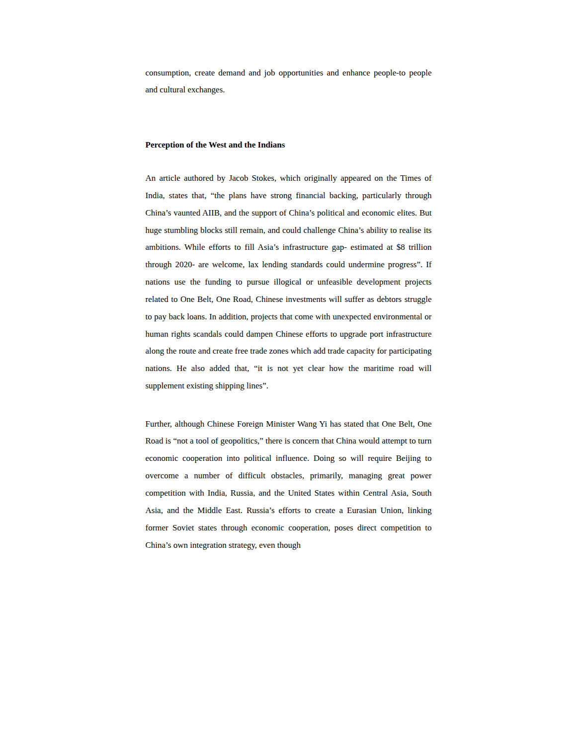consumption, create demand and job opportunities and enhance people-to people and cultural exchanges.
Perception of the West and the Indians
An article authored by Jacob Stokes, which originally appeared on the Times of India, states that, “the plans have strong financial backing, particularly through China’s vaunted AIIB, and the support of China’s political and economic elites. But huge stumbling blocks still remain, and could challenge China’s ability to realise its ambitions. While efforts to fill Asia’s infrastructure gap- estimated at $8 trillion through 2020- are welcome, lax lending standards could undermine progress”. If nations use the funding to pursue illogical or unfeasible development projects related to One Belt, One Road, Chinese investments will suffer as debtors struggle to pay back loans. In addition, projects that come with unexpected environmental or human rights scandals could dampen Chinese efforts to upgrade port infrastructure along the route and create free trade zones which add trade capacity for participating nations. He also added that, “it is not yet clear how the maritime road will supplement existing shipping lines”.
Further, although Chinese Foreign Minister Wang Yi has stated that One Belt, One Road is “not a tool of geopolitics,” there is concern that China would attempt to turn economic cooperation into political influence. Doing so will require Beijing to overcome a number of difficult obstacles, primarily, managing great power competition with India, Russia, and the United States within Central Asia, South Asia, and the Middle East. Russia’s efforts to create a Eurasian Union, linking former Soviet states through economic cooperation, poses direct competition to China’s own integration strategy, even though